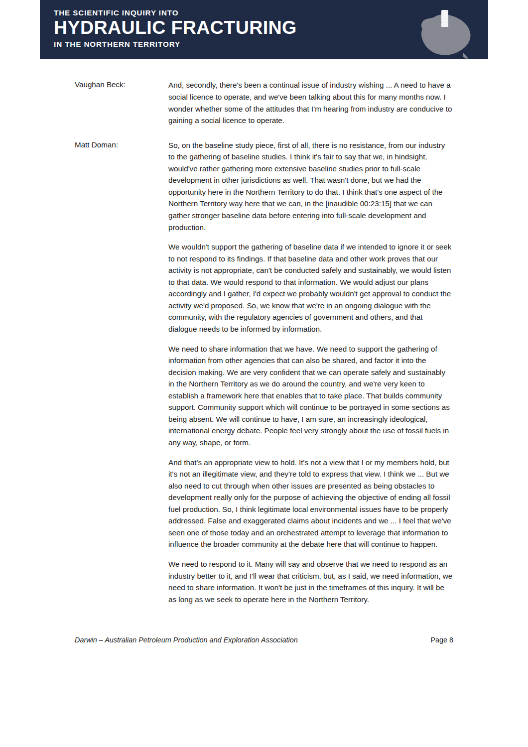The Scientific Inquiry into
Hydraulic Fracturing
in the Northern Territory
Vaughan Beck:
And, secondly, there's been a continual issue of industry wishing ... A need to have a social licence to operate, and we've been talking about this for many months now. I wonder whether some of the attitudes that I'm hearing from industry are conducive to gaining a social licence to operate.
Matt Doman:
So, on the baseline study piece, first of all, there is no resistance, from our industry to the gathering of baseline studies. I think it's fair to say that we, in hindsight, would've rather gathering more extensive baseline studies prior to full-scale development in other jurisdictions as well. That wasn't done, but we had the opportunity here in the Northern Territory to do that. I think that's one aspect of the Northern Territory way here that we can, in the [inaudible 00:23:15] that we can gather stronger baseline data before entering into full-scale development and production.
We wouldn't support the gathering of baseline data if we intended to ignore it or seek to not respond to its findings. If that baseline data and other work proves that our activity is not appropriate, can't be conducted safely and sustainably, we would listen to that data. We would respond to that information. We would adjust our plans accordingly and I gather, I'd expect we probably wouldn't get approval to conduct the activity we'd proposed. So, we know that we're in an ongoing dialogue with the community, with the regulatory agencies of government and others, and that dialogue needs to be informed by information.
We need to share information that we have. We need to support the gathering of information from other agencies that can also be shared, and factor it into the decision making. We are very confident that we can operate safely and sustainably in the Northern Territory as we do around the country, and we're very keen to establish a framework here that enables that to take place. That builds community support. Community support which will continue to be portrayed in some sections as being absent. We will continue to have, I am sure, an increasingly ideological, international energy debate. People feel very strongly about the use of fossil fuels in any way, shape, or form.
And that's an appropriate view to hold. It's not a view that I or my members hold, but it's not an illegitimate view, and they're told to express that view. I think we ... But we also need to cut through when other issues are presented as being obstacles to development really only for the purpose of achieving the objective of ending all fossil fuel production. So, I think legitimate local environmental issues have to be properly addressed. False and exaggerated claims about incidents and we ... I feel that we've seen one of those today and an orchestrated attempt to leverage that information to influence the broader community at the debate here that will continue to happen.
We need to respond to it. Many will say and observe that we need to respond as an industry better to it, and I'll wear that criticism, but, as I said, we need information, we need to share information. It won't be just in the timeframes of this inquiry. It will be as long as we seek to operate here in the Northern Territory.
Darwin – Australian Petroleum Production and Exploration Association
Page 8